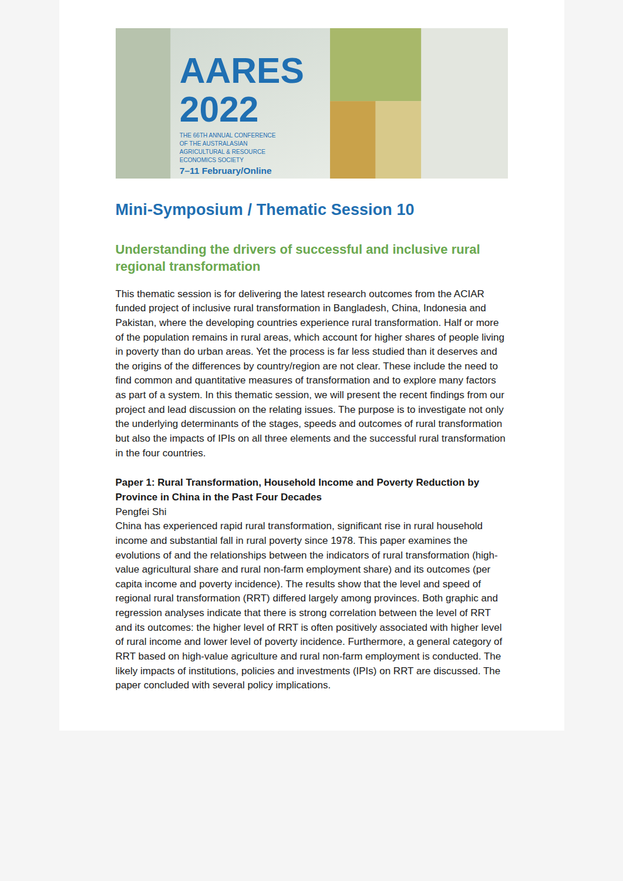Mini-Symposium / Thematic Session 10
Understanding the drivers of successful and inclusive rural regional transformation
This thematic session is for delivering the latest research outcomes from the ACIAR funded project of inclusive rural transformation in Bangladesh, China, Indonesia and Pakistan, where the developing countries experience rural transformation. Half or more of the population remains in rural areas, which account for higher shares of people living in poverty than do urban areas. Yet the process is far less studied than it deserves and the origins of the differences by country/region are not clear. These include the need to find common and quantitative measures of transformation and to explore many factors as part of a system. In this thematic session, we will present the recent findings from our project and lead discussion on the relating issues. The purpose is to investigate not only the underlying determinants of the stages, speeds and outcomes of rural transformation but also the impacts of IPIs on all three elements and the successful rural transformation in the four countries.
Paper 1: Rural Transformation, Household Income and Poverty Reduction by Province in China in the Past Four Decades
Pengfei Shi
China has experienced rapid rural transformation, significant rise in rural household income and substantial fall in rural poverty since 1978. This paper examines the evolutions of and the relationships between the indicators of rural transformation (high-value agricultural share and rural non-farm employment share) and its outcomes (per capita income and poverty incidence). The results show that the level and speed of regional rural transformation (RRT) differed largely among provinces. Both graphic and regression analyses indicate that there is strong correlation between the level of RRT and its outcomes: the higher level of RRT is often positively associated with higher level of rural income and lower level of poverty incidence. Furthermore, a general category of RRT based on high-value agriculture and rural non-farm employment is conducted. The likely impacts of institutions, policies and investments (IPIs) on RRT are discussed. The paper concluded with several policy implications.